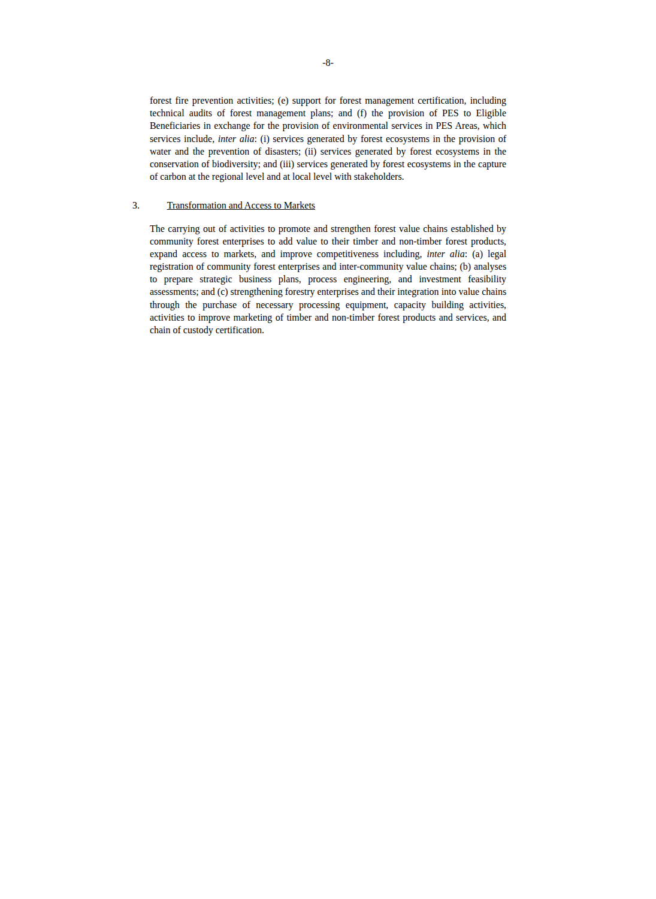-8-
forest fire prevention activities; (e) support for forest management certification, including technical audits of forest management plans; and (f) the provision of PES to Eligible Beneficiaries in exchange for the provision of environmental services in PES Areas, which services include, inter alia: (i) services generated by forest ecosystems in the provision of water and the prevention of disasters; (ii) services generated by forest ecosystems in the conservation of biodiversity; and (iii) services generated by forest ecosystems in the capture of carbon at the regional level and at local level with stakeholders.
3. Transformation and Access to Markets
The carrying out of activities to promote and strengthen forest value chains established by community forest enterprises to add value to their timber and non-timber forest products, expand access to markets, and improve competitiveness including, inter alia: (a) legal registration of community forest enterprises and inter-community value chains; (b) analyses to prepare strategic business plans, process engineering, and investment feasibility assessments; and (c) strengthening forestry enterprises and their integration into value chains through the purchase of necessary processing equipment, capacity building activities, activities to improve marketing of timber and non-timber forest products and services, and chain of custody certification.